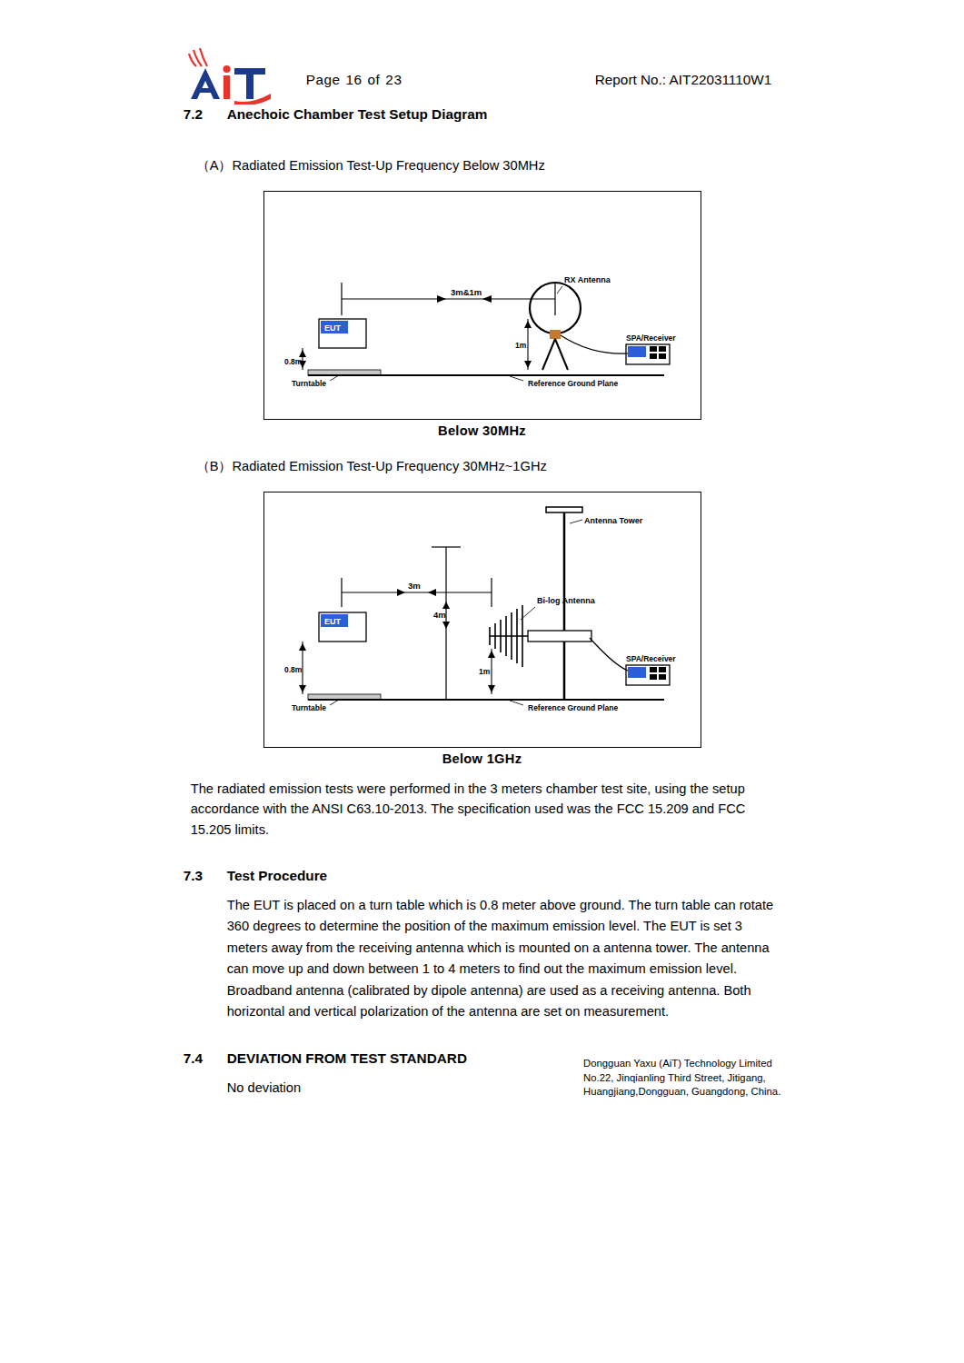Page16of23
Report No.: AIT22031110W1
7.2 Anechoic Chamber Test Setup Diagram
（A）Radiated Emission Test-Up Frequency Below 30MHz
3m&1m EUT 0.8m Turntable Reference Ground Plane RX Antenna 1m SPA/Receiver
Below 30MHz
（B）Radiated Emission Test-Up Frequency 30MHz~1GHz
Antenna Tower 3m 4m EUT 0.8m Turntable Reference Ground Plane Bi-log Antenna 1m SPA/Receiver
Below 1GHz
The radiated emission tests were performed in the 3 meters chamber test site, using the setup accordance with the ANSI C63.10-2013. The specification used was the FCC 15.209 and FCC 15.205 limits.
7.3 Test Procedure
The EUT is placed on a turn table which is 0.8 meter above ground. The turn table can rotate 360 degrees to determine the position of the maximum emission level. The EUT is set 3 meters away from the receiving antenna which is mounted on a antenna tower. The antenna can move up and down between 1 to 4 meters to find out the maximum emission level. Broadband antenna (calibrated by dipole antenna) are used as a receiving antenna. Both horizontal and vertical polarization of the antenna are set on measurement.
7.4 DEVIATION FROM TEST STANDARD
No deviation
Dongguan Yaxu (AiT) Technology Limited
No.22, Jinqianling Third Street, Jitigang,
Huangjiang,Dongguan, Guangdong, China.